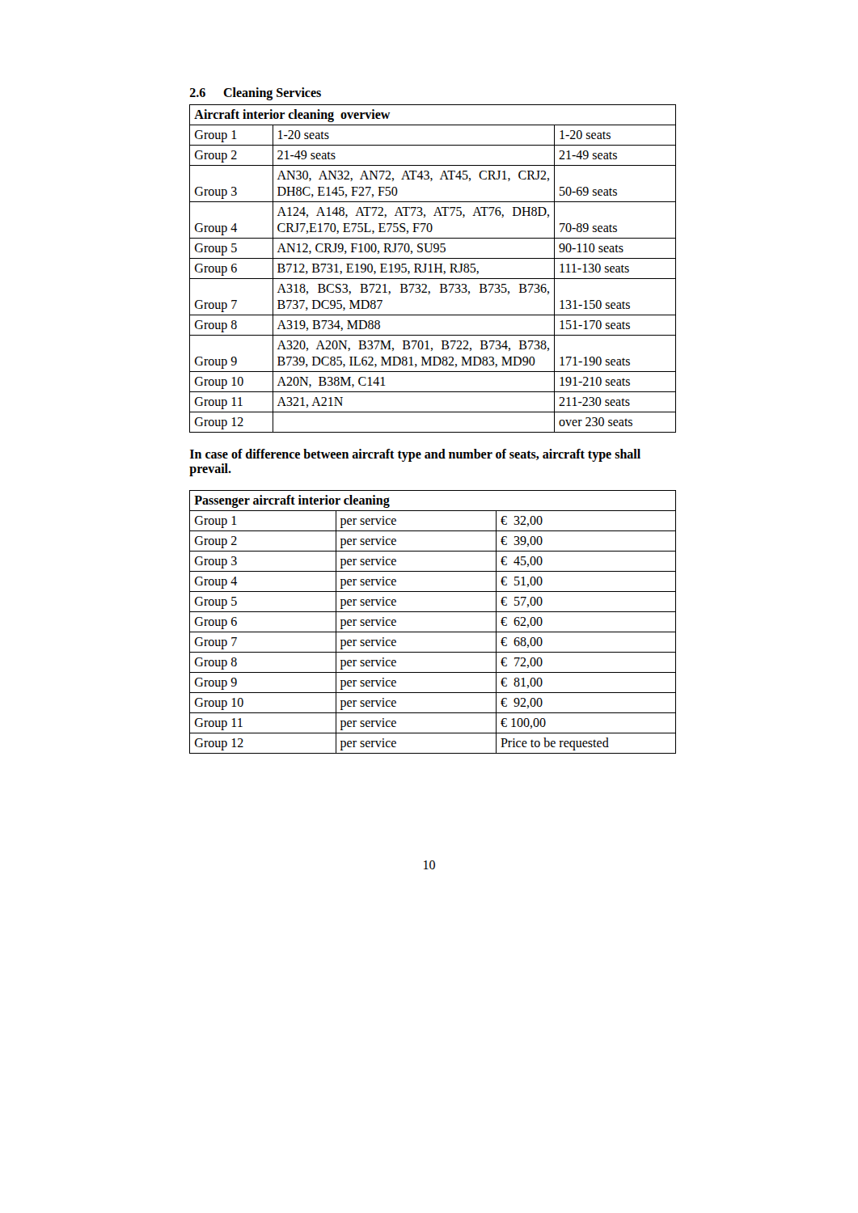2.6 Cleaning Services
| Aircraft interior cleaning overview |
| Group 1 | 1-20 seats | 1-20 seats |
| Group 2 | 21-49 seats | 21-49 seats |
| Group 3 | AN30, AN32, AN72, AT43, AT45, CRJ1, CRJ2, DH8C, E145, F27, F50 | 50-69 seats |
| Group 4 | A124, A148, AT72, AT73, AT75, AT76, DH8D, CRJ7,E170, E75L, E75S, F70 | 70-89 seats |
| Group 5 | AN12, CRJ9, F100, RJ70, SU95 | 90-110 seats |
| Group 6 | B712, B731, E190, E195, RJ1H, RJ85, | 111-130 seats |
| Group 7 | A318, BCS3, B721, B732, B733, B735, B736, B737, DC95, MD87 | 131-150 seats |
| Group 8 | A319, B734, MD88 | 151-170 seats |
| Group 9 | A320, A20N, B37M, B701, B722, B734, B738, B739, DC85, IL62, MD81, MD82, MD83, MD90 | 171-190 seats |
| Group 10 | A20N, B38M, C141 | 191-210 seats |
| Group 11 | A321, A21N | 211-230 seats |
| Group 12 | | over 230 seats |
In case of difference between aircraft type and number of seats, aircraft type shall prevail.
| Passenger aircraft interior cleaning |
| Group 1 | per service | € 32,00 |
| Group 2 | per service | € 39,00 |
| Group 3 | per service | € 45,00 |
| Group 4 | per service | € 51,00 |
| Group 5 | per service | € 57,00 |
| Group 6 | per service | € 62,00 |
| Group 7 | per service | € 68,00 |
| Group 8 | per service | € 72,00 |
| Group 9 | per service | € 81,00 |
| Group 10 | per service | € 92,00 |
| Group 11 | per service | € 100,00 |
| Group 12 | per service | Price to be requested |
10